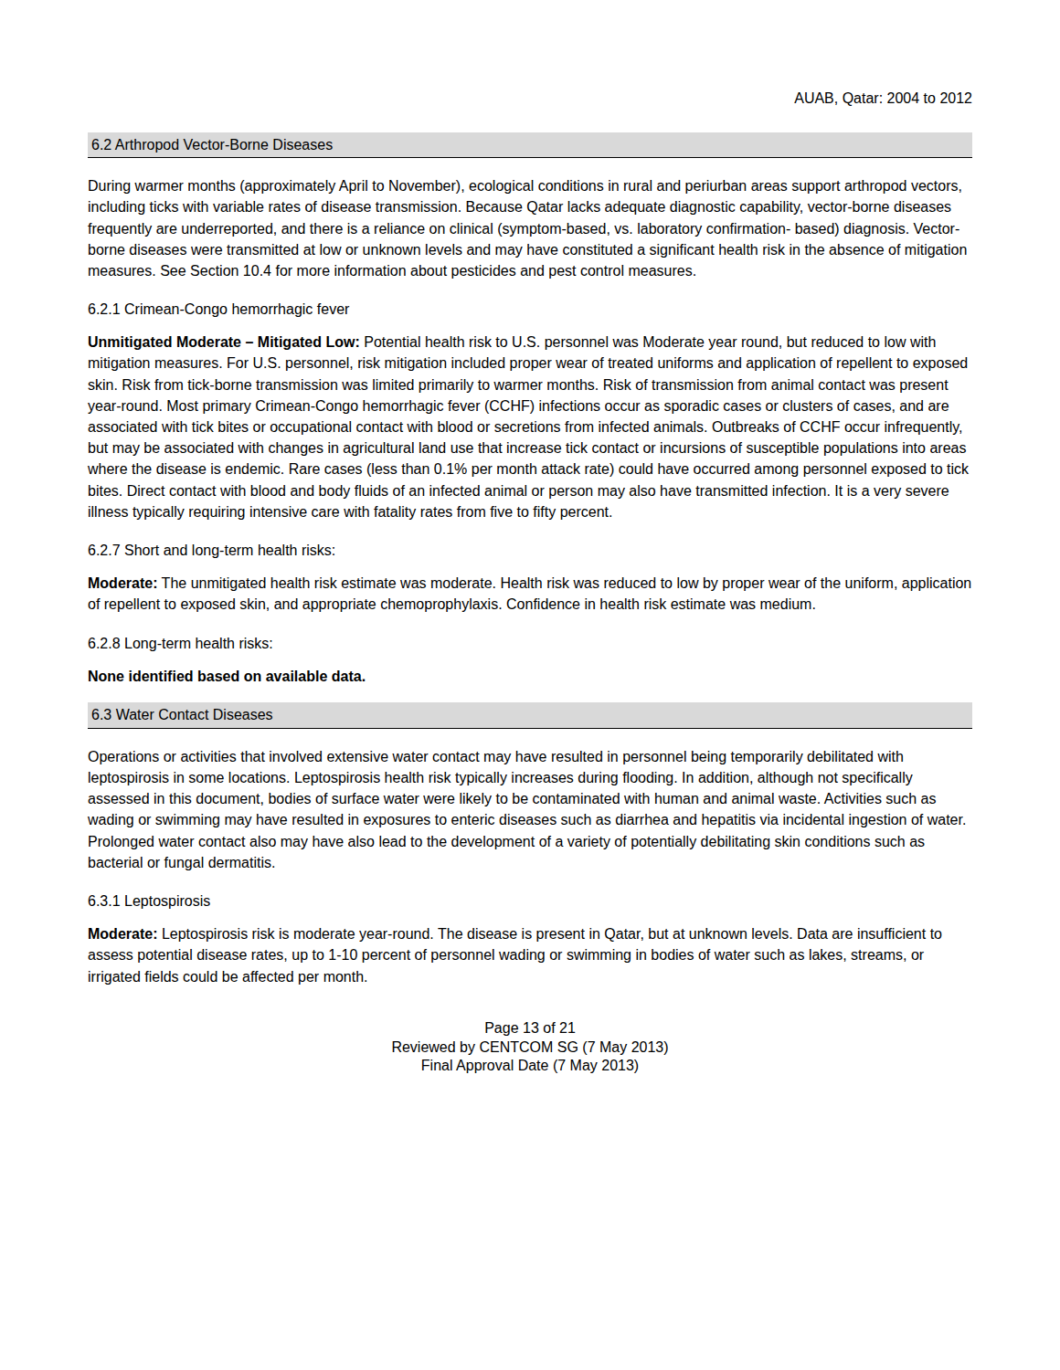AUAB, Qatar: 2004 to 2012
6.2 Arthropod Vector-Borne Diseases
During warmer months (approximately April to November), ecological conditions in rural and periurban areas support arthropod vectors, including ticks with variable rates of disease transmission. Because Qatar lacks adequate diagnostic capability, vector-borne diseases frequently are underreported, and there is a reliance on clinical (symptom-based, vs. laboratory confirmation- based) diagnosis. Vector-borne diseases were transmitted at low or unknown levels and may have constituted a significant health risk in the absence of mitigation measures. See Section 10.4 for more information about pesticides and pest control measures.
6.2.1 Crimean-Congo hemorrhagic fever
Unmitigated Moderate – Mitigated Low: Potential health risk to U.S. personnel was Moderate year round, but reduced to low with mitigation measures. For U.S. personnel, risk mitigation included proper wear of treated uniforms and application of repellent to exposed skin. Risk from tick-borne transmission was limited primarily to warmer months. Risk of transmission from animal contact was present year-round. Most primary Crimean-Congo hemorrhagic fever (CCHF) infections occur as sporadic cases or clusters of cases, and are associated with tick bites or occupational contact with blood or secretions from infected animals. Outbreaks of CCHF occur infrequently, but may be associated with changes in agricultural land use that increase tick contact or incursions of susceptible populations into areas where the disease is endemic. Rare cases (less than 0.1% per month attack rate) could have occurred among personnel exposed to tick bites. Direct contact with blood and body fluids of an infected animal or person may also have transmitted infection. It is a very severe illness typically requiring intensive care with fatality rates from five to fifty percent.
6.2.7 Short and long-term health risks:
Moderate: The unmitigated health risk estimate was moderate. Health risk was reduced to low by proper wear of the uniform, application of repellent to exposed skin, and appropriate chemoprophylaxis. Confidence in health risk estimate was medium.
6.2.8 Long-term health risks:
None identified based on available data.
6.3 Water Contact Diseases
Operations or activities that involved extensive water contact may have resulted in personnel being temporarily debilitated with leptospirosis in some locations. Leptospirosis health risk typically increases during flooding. In addition, although not specifically assessed in this document, bodies of surface water were likely to be contaminated with human and animal waste. Activities such as wading or swimming may have resulted in exposures to enteric diseases such as diarrhea and hepatitis via incidental ingestion of water. Prolonged water contact also may have also lead to the development of a variety of potentially debilitating skin conditions such as bacterial or fungal dermatitis.
6.3.1 Leptospirosis
Moderate: Leptospirosis risk is moderate year-round. The disease is present in Qatar, but at unknown levels. Data are insufficient to assess potential disease rates, up to 1-10 percent of personnel wading or swimming in bodies of water such as lakes, streams, or irrigated fields could be affected per month.
Page 13 of 21
Reviewed by CENTCOM SG (7 May 2013)
Final Approval Date (7 May 2013)